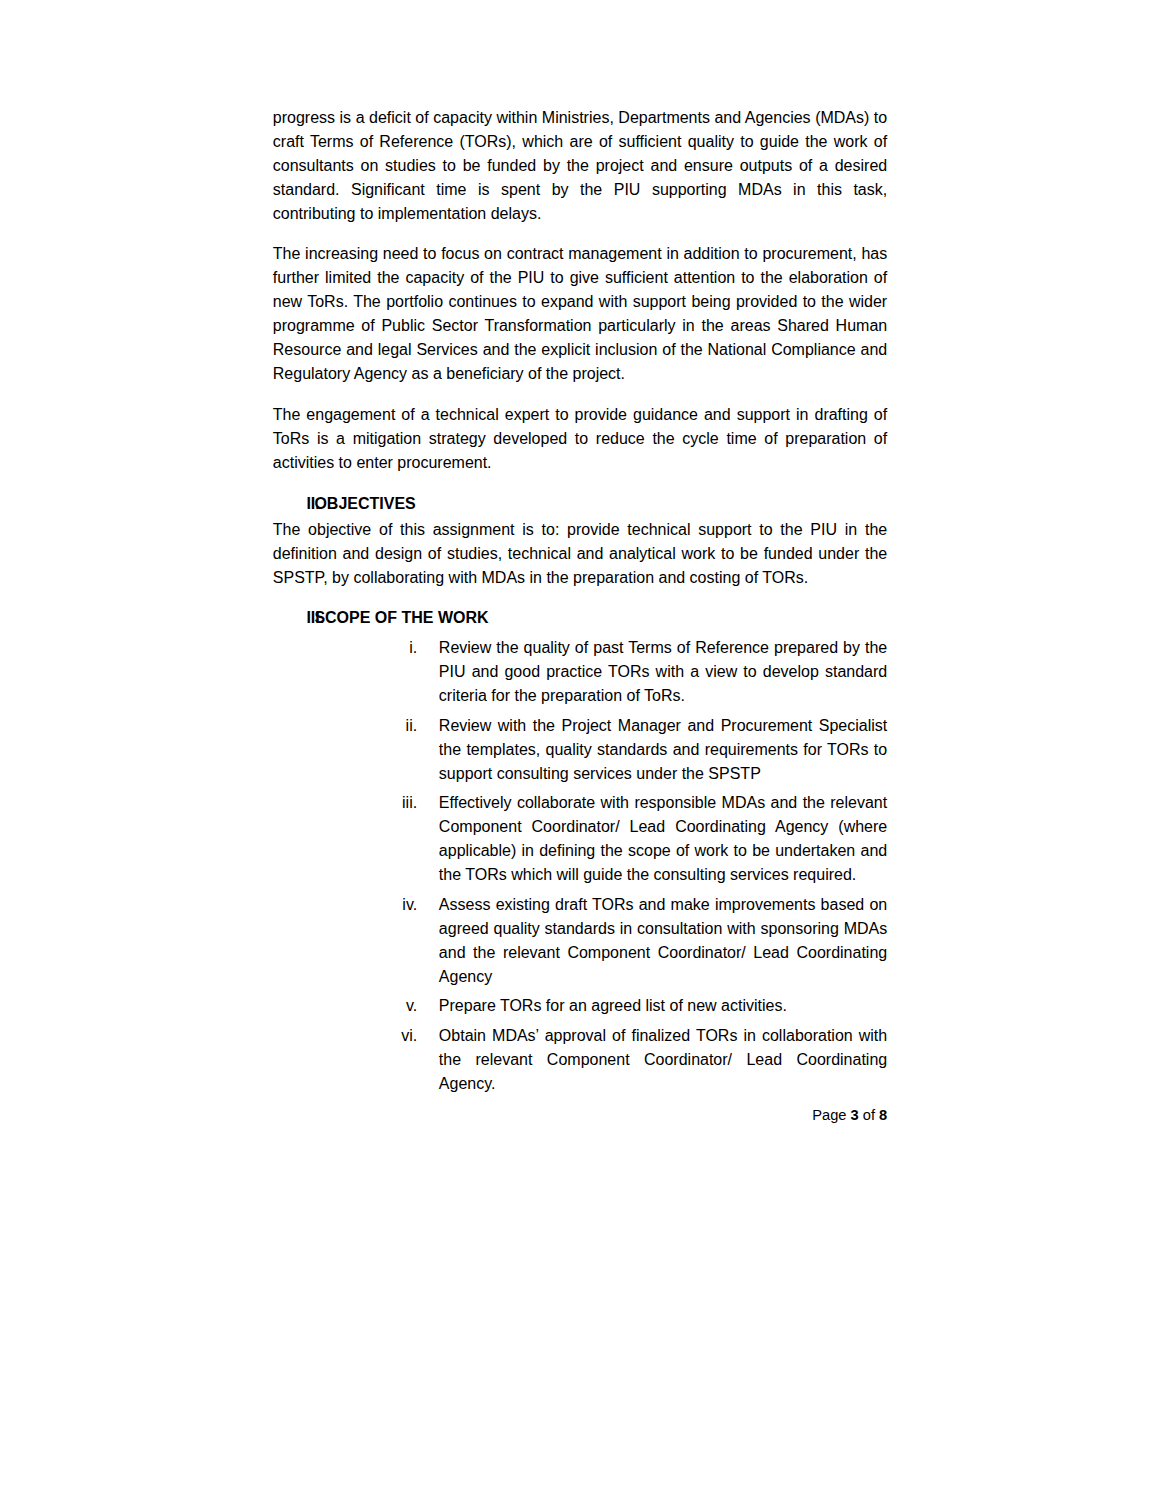progress is a deficit of capacity within Ministries, Departments and Agencies (MDAs) to craft Terms of Reference (TORs), which are of sufficient quality to guide the work of consultants on studies to be funded by the project and ensure outputs of a desired standard. Significant time is spent by the PIU supporting MDAs in this task, contributing to implementation delays.
The increasing need to focus on contract management in addition to procurement, has further limited the capacity of the PIU to give sufficient attention to the elaboration of new ToRs. The portfolio continues to expand with support being provided to the wider programme of Public Sector Transformation particularly in the areas Shared Human Resource and legal Services and the explicit inclusion of the National Compliance and Regulatory Agency as a beneficiary of the project.
The engagement of a technical expert to provide guidance and support in drafting of ToRs is a mitigation strategy developed to reduce the cycle time of preparation of activities to enter procurement.
II. OBJECTIVES
The objective of this assignment is to: provide technical support to the PIU in the definition and design of studies, technical and analytical work to be funded under the SPSTP, by collaborating with MDAs in the preparation and costing of TORs.
III. SCOPE OF THE WORK
Review the quality of past Terms of Reference prepared by the PIU and good practice TORs with a view to develop standard criteria for the preparation of ToRs.
Review with the Project Manager and Procurement Specialist the templates, quality standards and requirements for TORs to support consulting services under the SPSTP
Effectively collaborate with responsible MDAs and the relevant Component Coordinator/ Lead Coordinating Agency (where applicable) in defining the scope of work to be undertaken and the TORs which will guide the consulting services required.
Assess existing draft TORs and make improvements based on agreed quality standards in consultation with sponsoring MDAs and the relevant Component Coordinator/ Lead Coordinating Agency
Prepare TORs for an agreed list of new activities.
Obtain MDAs’ approval of finalized TORs in collaboration with the relevant Component Coordinator/ Lead Coordinating Agency.
Page 3 of 8